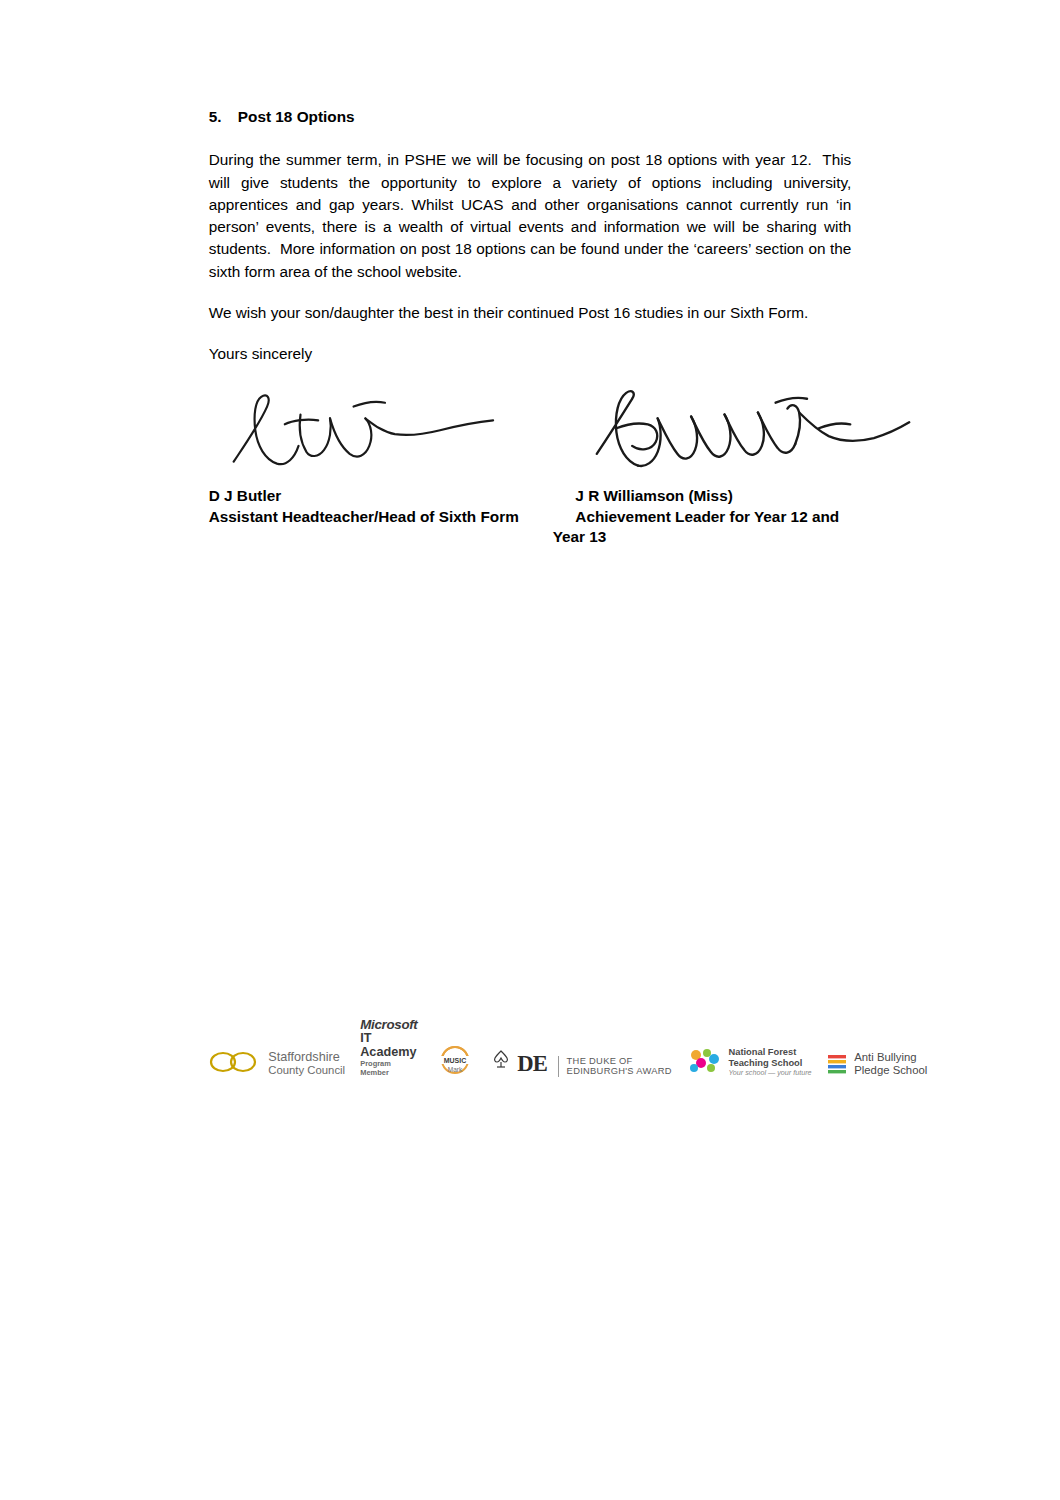5. Post 18 Options
During the summer term, in PSHE we will be focusing on post 18 options with year 12. This will give students the opportunity to explore a variety of options including university, apprentices and gap years. Whilst UCAS and other organisations cannot currently run ‘in person’ events, there is a wealth of virtual events and information we will be sharing with students. More information on post 18 options can be found under the ‘careers’ section on the sixth form area of the school website.
We wish your son/daughter the best in their continued Post 16 studies in our Sixth Form.
Yours sincerely
D J Butler
Assistant Headteacher/Head of Sixth Form
J R Williamson (Miss)
Achievement Leader for Year 12 and Year 13
Staffordshire County Council
Microsoft IT Academy Program Member
MUSIC Mark
DE THE DUKE OF
EDINBURGH'S AWARD
National Forest
Teaching SchoolYour school — your future
Anti Bullying
Pledge School